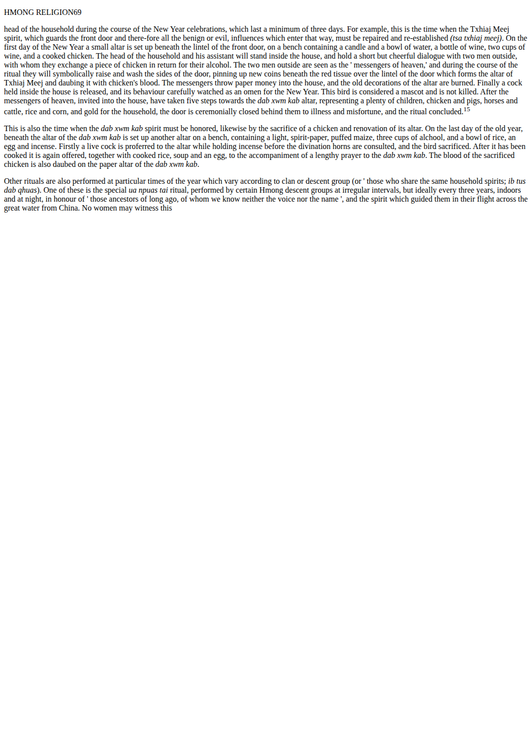HMONG RELIGION69
head of the household during the course of the New Year celebrations, which last a minimum of three days. For example, this is the time when the Txhiaj Meej spirit, which guards the front door and there-fore all the benign or evil, influences which enter that way, must be repaired and re-established (tsa txhiaj meej). On the first day of the New Year a small altar is set up beneath the lintel of the front door, on a bench containing a candle and a bowl of water, a bottle of wine, two cups of wine, and a cooked chicken. The head of the household and his assistant will stand inside the house, and hold a short but cheerful dialogue with two men outside, with whom they exchange a piece of chicken in return for their alcohol. The two men outside are seen as the ' messengers of heaven,' and during the course of the ritual they will symbolically raise and wash the sides of the door, pinning up new coins beneath the red tissue over the lintel of the door which forms the altar of Txhiaj Meej and daubing it with chicken's blood. The messengers throw paper money into the house, and the old decorations of the altar are burned. Finally a cock held inside the house is released, and its behaviour carefully watched as an omen for the New Year. This bird is considered a mascot and is not killed. After the messengers of heaven, invited into the house, have taken five steps towards the dab xwm kab altar, representing a plenty of children, chicken and pigs, horses and cattle, rice and corn, and gold for the household, the door is ceremonially closed behind them to illness and misfortune, and the ritual concluded.15
This is also the time when the dab xwm kab spirit must be honored, likewise by the sacrifice of a chicken and renovation of its altar. On the last day of the old year, beneath the altar of the dab xwm kab is set up another altar on a bench, containing a light, spirit-paper, puffed maize, three cups of alchool, and a bowl of rice, an egg and incense. Firstly a live cock is proferred to the altar while holding incense before the divination horns are consulted, and the bird sacrificed. After it has been cooked it is again offered, together with cooked rice, soup and an egg, to the accompaniment of a lengthy prayer to the dab xwm kab. The blood of the sacrificed chicken is also daubed on the paper altar of the dab xwm kab.
Other rituals are also performed at particular times of the year which vary according to clan or descent group (or ' those who share the same household spirits; ib tus dab qhuas). One of these is the special ua npuas tai ritual, performed by certain Hmong descent groups at irregular intervals, but ideally every three years, indoors and at night, in honour of ' those ancestors of long ago, of whom we know neither the voice nor the name ', and the spirit which guided them in their flight across the great water from China. No women may witness this